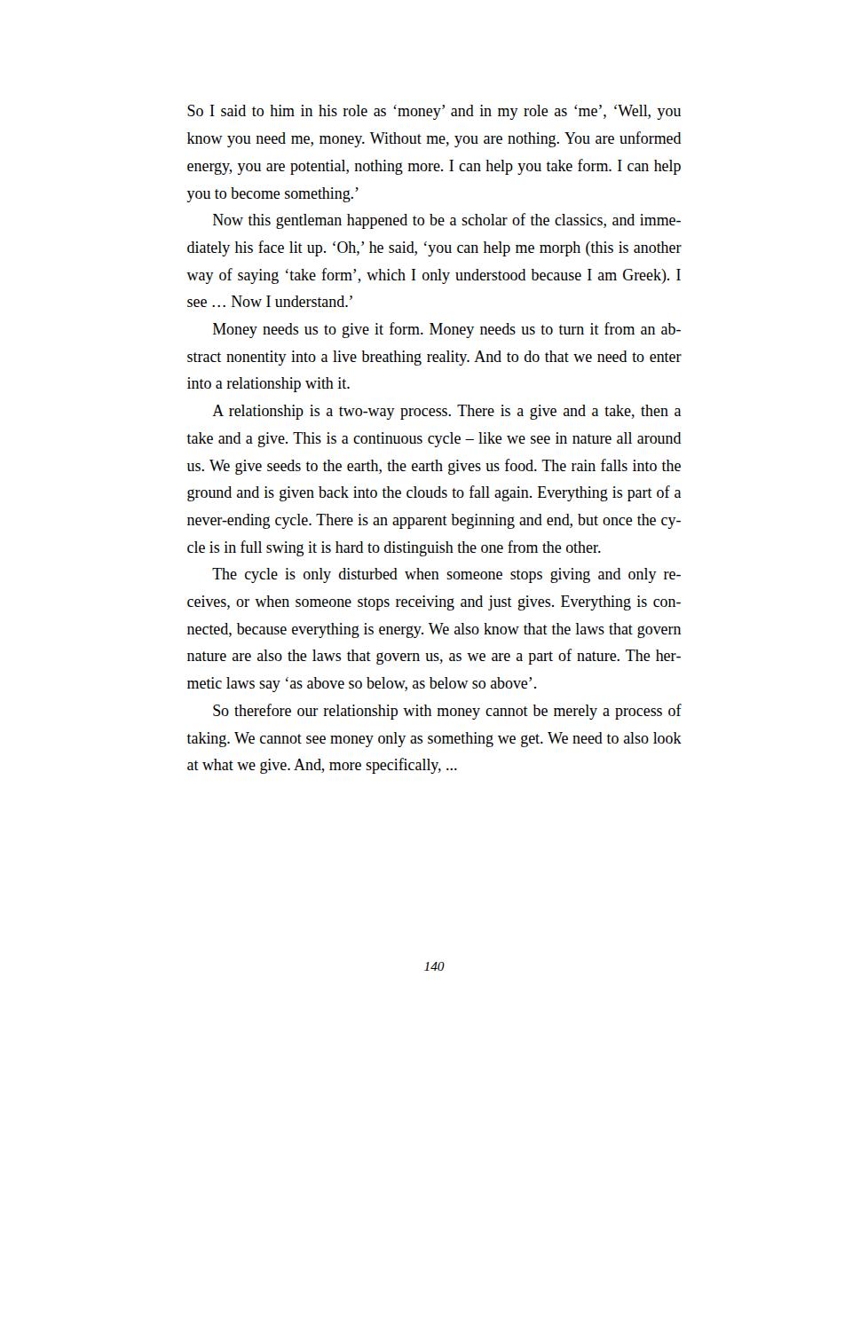So I said to him in his role as ‘money’ and in my role as ‘me’, ‘Well, you know you need me, money. Without me, you are nothing. You are unformed energy, you are potential, nothing more. I can help you take form. I can help you to become something.’
Now this gentleman happened to be a scholar of the classics, and immediately his face lit up. ‘Oh,’ he said, ‘you can help me morph (this is another way of saying ‘take form’, which I only understood because I am Greek). I see … Now I understand.’
Money needs us to give it form. Money needs us to turn it from an abstract nonentity into a live breathing reality. And to do that we need to enter into a relationship with it.
A relationship is a two-way process. There is a give and a take, then a take and a give. This is a continuous cycle – like we see in nature all around us. We give seeds to the earth, the earth gives us food. The rain falls into the ground and is given back into the clouds to fall again. Everything is part of a never-ending cycle. There is an apparent beginning and end, but once the cycle is in full swing it is hard to distinguish the one from the other.
The cycle is only disturbed when someone stops giving and only receives, or when someone stops receiving and just gives. Everything is connected, because everything is energy. We also know that the laws that govern nature are also the laws that govern us, as we are a part of nature. The hermetic laws say ‘as above so below, as below so above’.
So therefore our relationship with money cannot be merely a process of taking. We cannot see money only as something we get. We need to also look at what we give. And, more specifically, ...
140